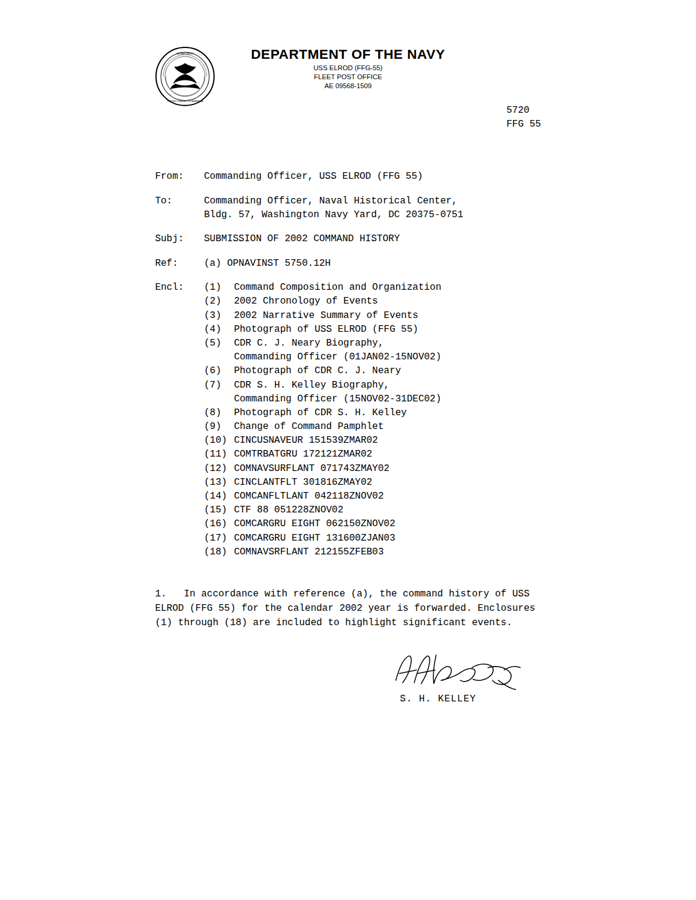DEPARTMENT UNITED STATES OF AMERICA
DEPARTMENT OF THE NAVY
USS ELROD (FFG-55)
FLEET POST OFFICE
AE 09568-1509
5720
FFG 55
| From: | Commanding Officer, USS ELROD (FFG 55) |
| To: | Commanding Officer, Naval Historical Center, Bldg. 57, Washington Navy Yard, DC 20375-0751 |
| Subj: | SUBMISSION OF 2002 COMMAND HISTORY |
| Ref: | (a) OPNAVINST 5750.12H |
| Encl: | (1) Command Composition and Organization (2) 2002 Chronology of Events (3) 2002 Narrative Summary of Events (4) Photograph of USS ELROD (FFG 55) (5) CDR C. J. Neary Biography, Commanding Officer (01JAN02-15NOV02) (6) Photograph of CDR C. J. Neary (7) CDR S. H. Kelley Biography, Commanding Officer (15NOV02-31DEC02) (8) Photograph of CDR S. H. Kelley (9) Change of Command Pamphlet (10) CINCUSNAVEUR 151539ZMAR02 (11) COMTRBATGRU 172121ZMAR02 (12) COMNAVSURFLANT 071743ZMAY02 (13) CINCLANTFLT 301816ZMAY02 (14) COMCANFLTLANT 042118ZNOV02 (15) CTF 88 051228ZNOV02 (16) COMCARGRU EIGHT 062150ZNOV02 (17) COMCARGRU EIGHT 131600ZJAN03 (18) COMNAVSRFLANT 212155ZFEB03 |
1. In accordance with reference (a), the command history of USS ELROD (FFG 55) for the calendar 2002 year is forwarded. Enclosures (1) through (18) are included to highlight significant events.
S. H. KELLEY